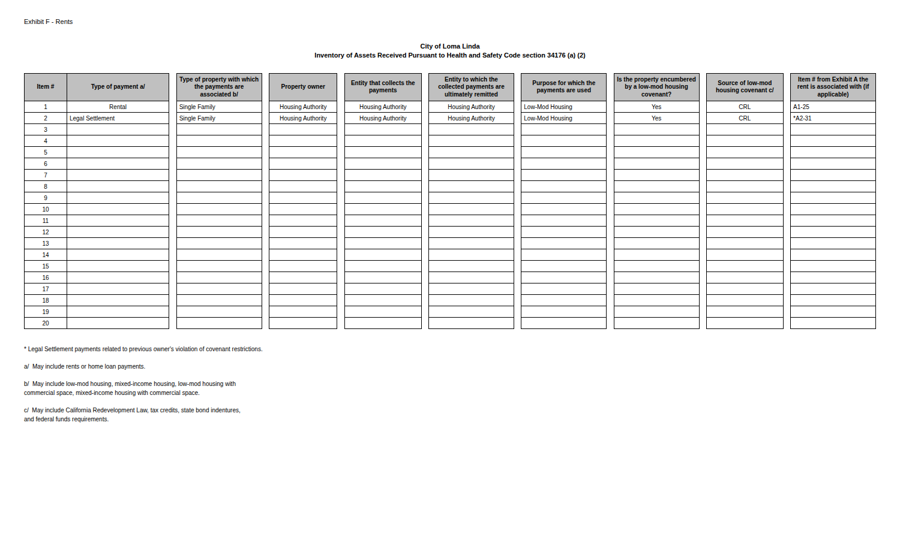Exhibit F - Rents
City of Loma Linda
Inventory of Assets Received Pursuant to Health and Safety Code section 34176 (a) (2)
| Item # | Type of payment a/ | | Type of property with which the payments are associated b/ | | Property owner | | Entity that collects the payments | | Entity to which the collected payments are ultimately remitted | | Purpose for which the payments are used | | Is the property encumbered by a low-mod housing covenant? | | Source of low-mod housing covenant c/ | | Item # from Exhibit A the rent is associated with (if applicable) |
| --- | --- | --- | --- | --- | --- | --- | --- | --- | --- | --- | --- | --- | --- | --- | --- | --- | --- |
| 1 | Rental | | Single Family | | Housing Authority | | Housing Authority | | Housing Authority | | Low-Mod Housing | | Yes | | CRL | | A1-25 |
| 2 | Legal Settlement | | Single Family | | Housing Authority | | Housing Authority | | Housing Authority | | Low-Mod Housing | | Yes | | CRL | | *A2-31 |
| 3 | | | | | | | | | | | | | | | | | |
| 4 | | | | | | | | | | | | | | | | | |
| 5 | | | | | | | | | | | | | | | | | |
| 6 | | | | | | | | | | | | | | | | | |
| 7 | | | | | | | | | | | | | | | | | |
| 8 | | | | | | | | | | | | | | | | | |
| 9 | | | | | | | | | | | | | | | | | |
| 10 | | | | | | | | | | | | | | | | | |
| 11 | | | | | | | | | | | | | | | | | |
| 12 | | | | | | | | | | | | | | | | | |
| 13 | | | | | | | | | | | | | | | | | |
| 14 | | | | | | | | | | | | | | | | | |
| 15 | | | | | | | | | | | | | | | | | |
| 16 | | | | | | | | | | | | | | | | | |
| 17 | | | | | | | | | | | | | | | | | |
| 18 | | | | | | | | | | | | | | | | | |
| 19 | | | | | | | | | | | | | | | | | |
| 20 | | | | | | | | | | | | | | | | | |
* Legal Settlement payments related to previous owner's violation of covenant restrictions.
a/ May include rents or home loan payments.
b/ May include low-mod housing, mixed-income housing, low-mod housing with
commercial space, mixed-income housing with commercial space.
c/ May include California Redevelopment Law, tax credits, state bond indentures,
and federal funds requirements.